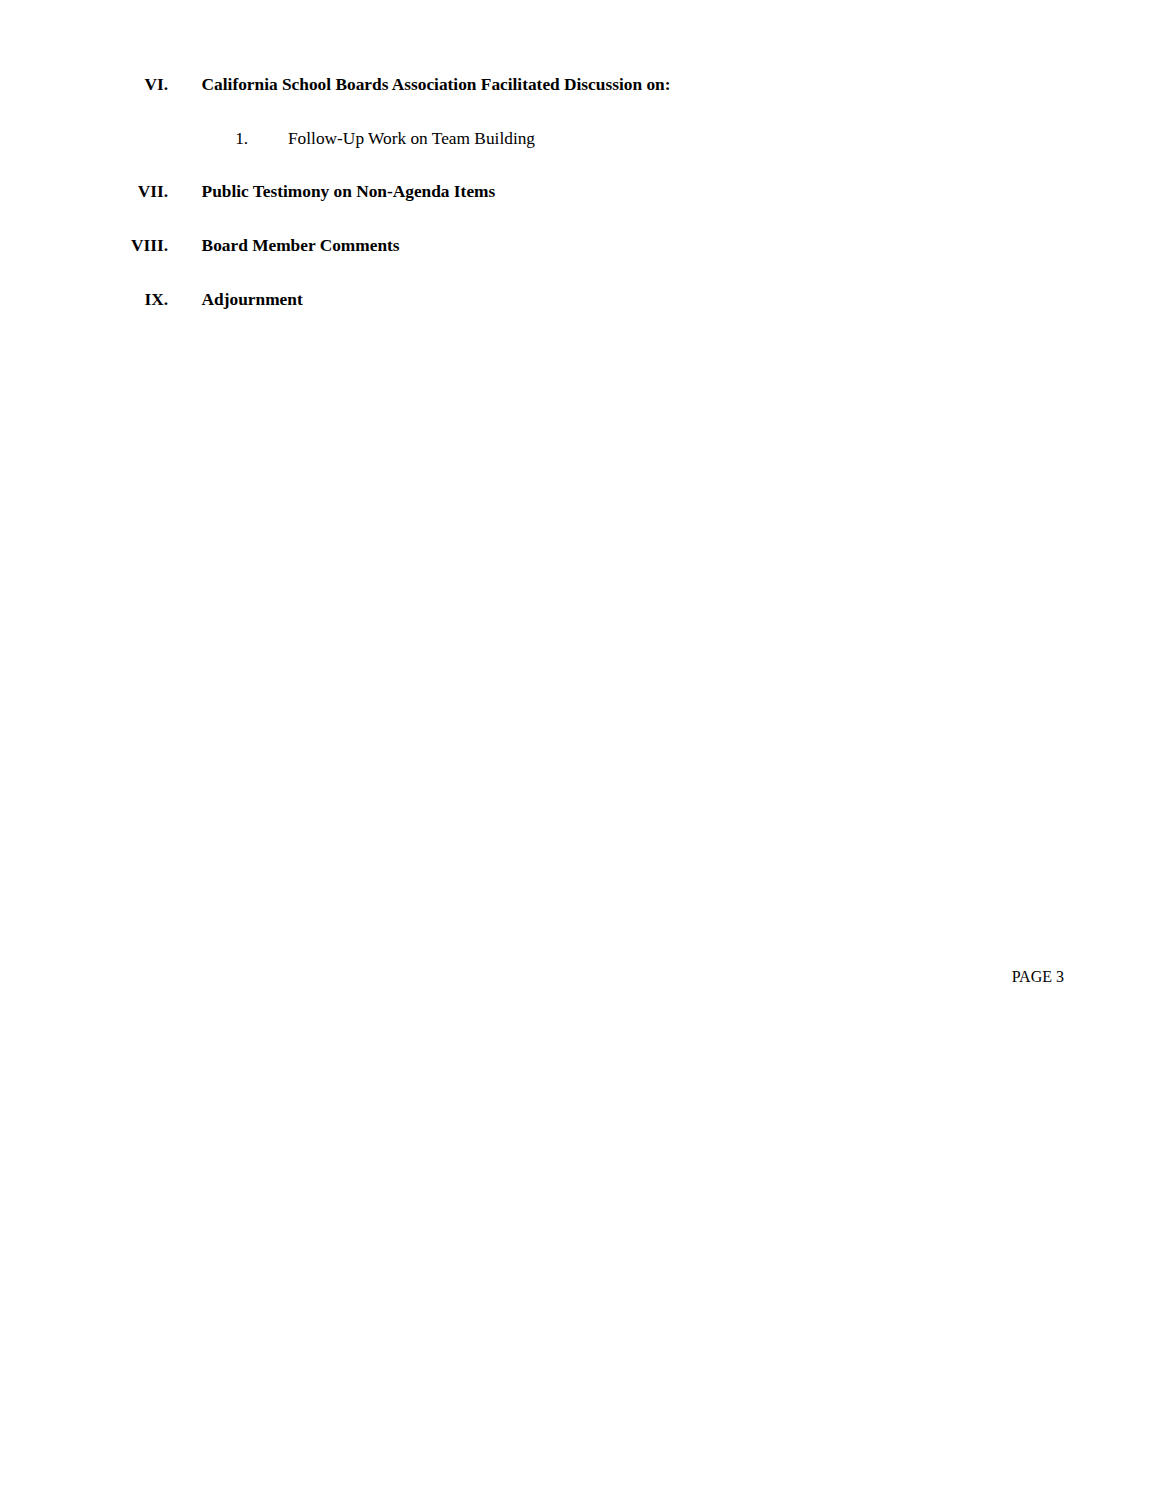VI.
California School Boards Association Facilitated Discussion on:
1.
Follow-Up Work on Team Building
VII.
Public Testimony on Non-Agenda Items
VIII.
Board Member Comments
IX.
Adjournment
PAGE 3